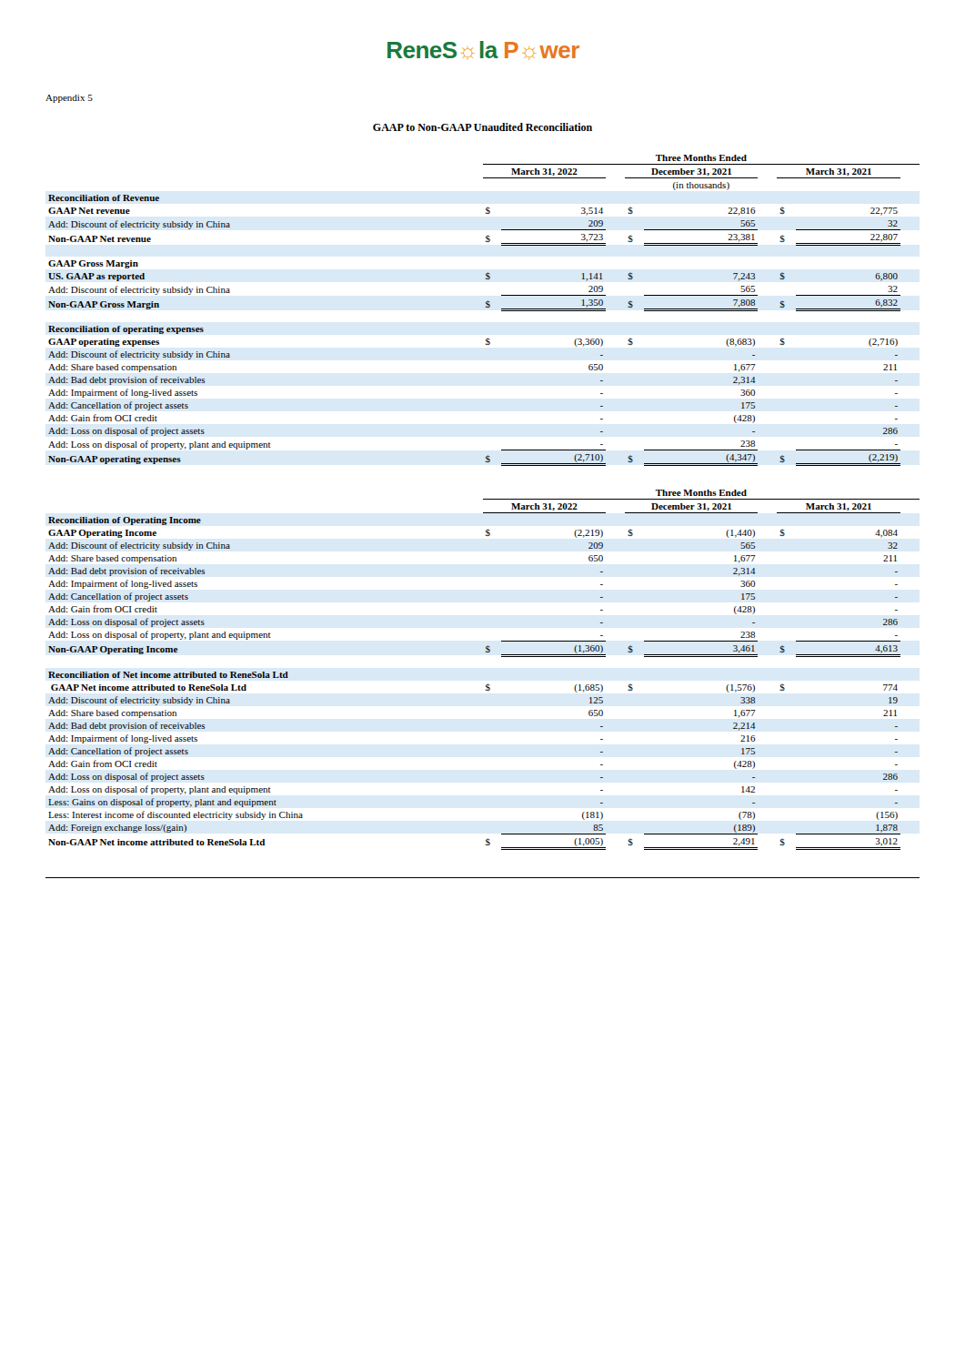ReneS☼la P☼wer
Appendix 5
GAAP to Non-GAAP Unaudited Reconciliation
| | Three Months Ended |
| | March 31, 2022 | | December 31, 2021 | | March 31, 2021 | |
| | (in thousands) |
| Reconciliation of Revenue | | | | | | | | | |
| GAAP Net revenue | $ | 3,514 | | $ | 22,816 | | $ | 22,775 | |
| Add: Discount of electricity subsidy in China | | 209 | | | 565 | | | 32 | |
| Non-GAAP Net revenue | $ | 3,723 | | $ | 23,381 | | $ | 22,807 | |
| GAAP Gross Margin | | | | | | | | | |
| US. GAAP as reported | $ | 1,141 | | $ | 7,243 | | $ | 6,800 | |
| Add: Discount of electricity subsidy in China | | 209 | | | 565 | | | 32 | |
| Non-GAAP Gross Margin | $ | 1,350 | | $ | 7,808 | | $ | 6,832 | |
| Reconciliation of operating expenses | | | | | | | | | |
| GAAP operating expenses | $ | (3,360) | | $ | (8,683) | | $ | (2,716) | |
| Add: Discount of electricity subsidy in China | | - | | | - | | | - | |
| Add: Share based compensation | | 650 | | | 1,677 | | | 211 | |
| Add: Bad debt provision of receivables | | - | | | 2,314 | | | - | |
| Add: Impairment of long-lived assets | | - | | | 360 | | | - | |
| Add: Cancellation of project assets | | - | | | 175 | | | - | |
| Add: Gain from OCI credit | | - | | | (428) | | | - | |
| Add: Loss on disposal of project assets | | - | | | - | | | 286 | |
| Add: Loss on disposal of property, plant and equipment | | - | | | 238 | | | - | |
| Non-GAAP operating expenses | $ | (2,710) | | $ | (4,347) | | $ | (2,219) | |
| | Three Months Ended |
| | March 31, 2022 | | December 31, 2021 | | March 31, 2021 | |
| Reconciliation of Operating Income | | | | | | | | | |
| GAAP Operating Income | $ | (2,219) | | $ | (1,440) | | $ | 4,084 | |
| Add: Discount of electricity subsidy in China | | 209 | | | 565 | | | 32 | |
| Add: Share based compensation | | 650 | | | 1,677 | | | 211 | |
| Add: Bad debt provision of receivables | | - | | | 2,314 | | | - | |
| Add: Impairment of long-lived assets | | - | | | 360 | | | - | |
| Add: Cancellation of project assets | | - | | | 175 | | | - | |
| Add: Gain from OCI credit | | - | | | (428) | | | - | |
| Add: Loss on disposal of project assets | | - | | | - | | | 286 | |
| Add: Loss on disposal of property, plant and equipment | | - | | | 238 | | | - | |
| Non-GAAP Operating Income | $ | (1,360) | | $ | 3,461 | | $ | 4,613 | |
| Reconciliation of Net income attributed to ReneSola Ltd | | | | | | | | | |
| GAAP Net income attributed to ReneSola Ltd | $ | (1,685) | | $ | (1,576) | | $ | 774 | |
| Add: Discount of electricity subsidy in China | | 125 | | | 338 | | | 19 | |
| Add: Share based compensation | | 650 | | | 1,677 | | | 211 | |
| Add: Bad debt provision of receivables | | - | | | 2,214 | | | - | |
| Add: Impairment of long-lived assets | | - | | | 216 | | | - | |
| Add: Cancellation of project assets | | - | | | 175 | | | - | |
| Add: Gain from OCI credit | | - | | | (428) | | | - | |
| Add: Loss on disposal of project assets | | - | | | - | | | 286 | |
| Add: Loss on disposal of property, plant and equipment | | - | | | 142 | | | - | |
| Less: Gains on disposal of property, plant and equipment | | - | | | - | | | - | |
| Less: Interest income of discounted electricity subsidy in China | | (181) | | | (78) | | | (156) | |
| Add: Foreign exchange loss/(gain) | | 85 | | | (189) | | | 1,878 | |
| Non-GAAP Net income attributed to ReneSola Ltd | $ | (1,005) | | $ | 2,491 | | $ | 3,012 | |